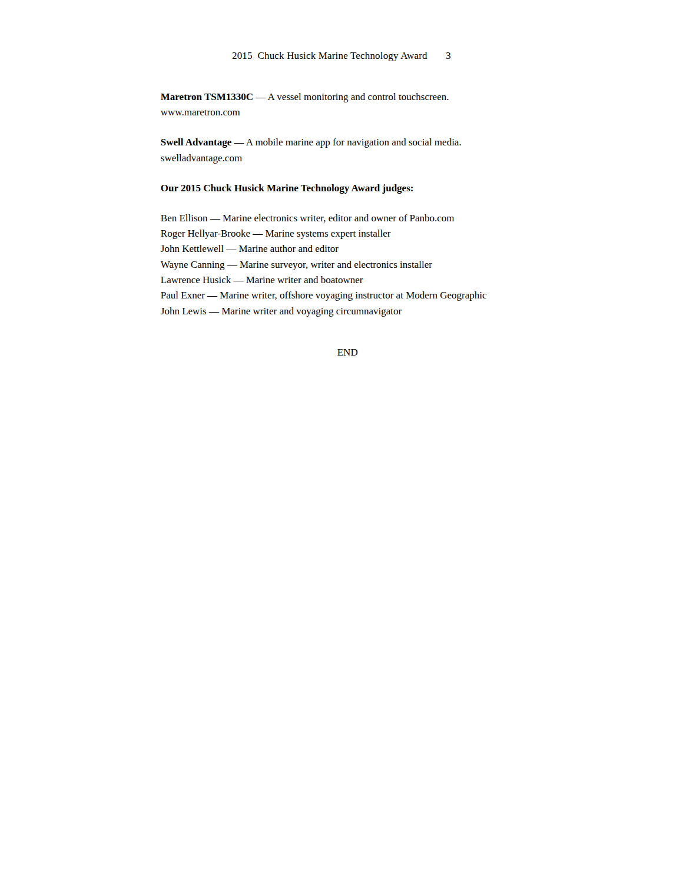2015 Chuck Husick Marine Technology Award 3
Maretron TSM1330C — A vessel monitoring and control touchscreen. www.maretron.com
Swell Advantage — A mobile marine app for navigation and social media. swelladvantage.com
Our 2015 Chuck Husick Marine Technology Award judges:
Ben Ellison — Marine electronics writer, editor and owner of Panbo.com
Roger Hellyar-Brooke — Marine systems expert installer
John Kettlewell — Marine author and editor
Wayne Canning — Marine surveyor, writer and electronics installer
Lawrence Husick — Marine writer and boatowner
Paul Exner — Marine writer, offshore voyaging instructor at Modern Geographic
John Lewis — Marine writer and voyaging circumnavigator
END